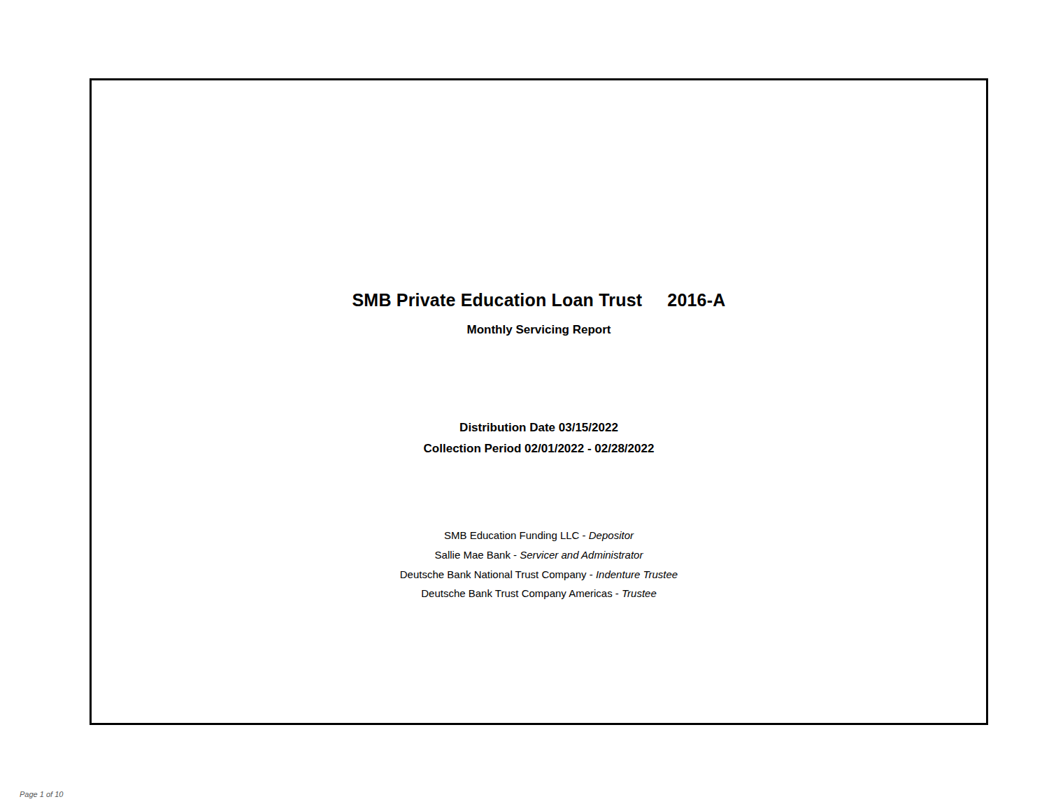SMB Private Education Loan Trust2016-A
Monthly Servicing Report
Distribution Date 03/15/2022
Collection Period 02/01/2022 - 02/28/2022
SMB Education Funding LLC - Depositor
Sallie Mae Bank - Servicer and Administrator
Deutsche Bank National Trust Company - Indenture Trustee
Deutsche Bank Trust Company Americas - Trustee
Page 1 of 10